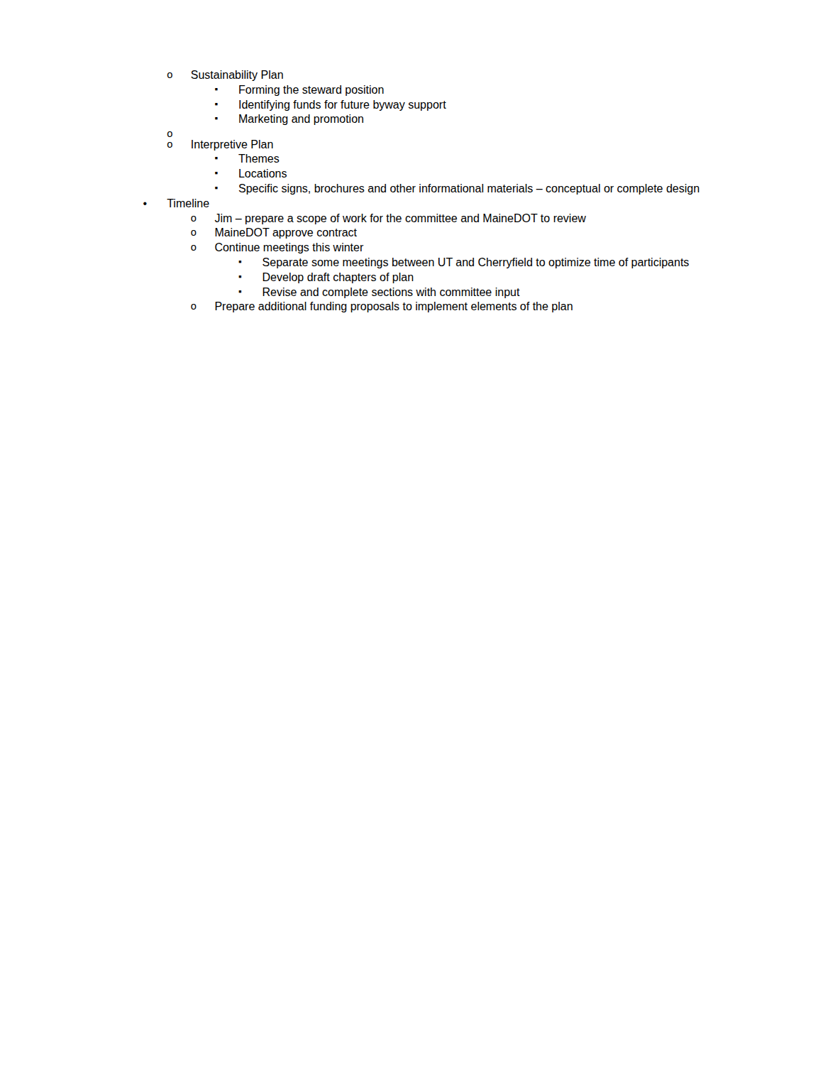Sustainability Plan
Forming the steward position
Identifying funds for future byway support
Marketing and promotion
Interpretive Plan
Themes
Locations
Specific signs, brochures and other informational materials – conceptual or complete design
Timeline
Jim – prepare a scope of work for the committee and MaineDOT to review
MaineDOT approve contract
Continue meetings this winter
Separate some meetings between UT and Cherryfield to optimize time of participants
Develop draft chapters of plan
Revise and complete sections with committee input
Prepare additional funding proposals to implement elements of the plan